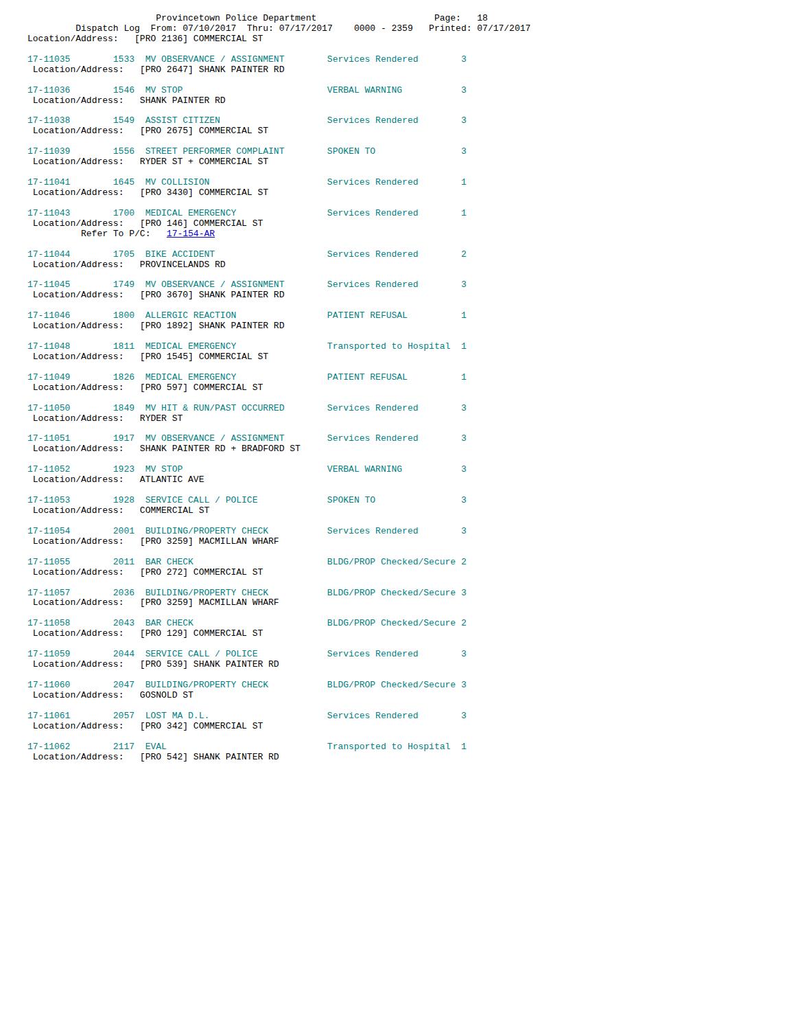Provincetown Police Department                      Page:   18
         Dispatch Log  From: 07/10/2017  Thru: 07/17/2017    0000 - 2359   Printed: 07/17/2017
Location/Address:   [PRO 2136] COMMERCIAL ST

17-11035        1533  MV OBSERVANCE / ASSIGNMENT        Services Rendered        3
 Location/Address:   [PRO 2647] SHANK PAINTER RD

17-11036        1546  MV STOP                           VERBAL WARNING           3
 Location/Address:   SHANK PAINTER RD

17-11038        1549  ASSIST CITIZEN                    Services Rendered        3
 Location/Address:   [PRO 2675] COMMERCIAL ST

17-11039        1556  STREET PERFORMER COMPLAINT        SPOKEN TO                3
 Location/Address:   RYDER ST + COMMERCIAL ST

17-11041        1645  MV COLLISION                      Services Rendered        1
 Location/Address:   [PRO 3430] COMMERCIAL ST

17-11043        1700  MEDICAL EMERGENCY                 Services Rendered        1
 Location/Address:   [PRO 146] COMMERCIAL ST
          Refer To P/C:   17-154-AR

17-11044        1705  BIKE ACCIDENT                     Services Rendered        2
 Location/Address:   PROVINCELANDS RD

17-11045        1749  MV OBSERVANCE / ASSIGNMENT        Services Rendered        3
 Location/Address:   [PRO 3670] SHANK PAINTER RD

17-11046        1800  ALLERGIC REACTION                 PATIENT REFUSAL          1
 Location/Address:   [PRO 1892] SHANK PAINTER RD

17-11048        1811  MEDICAL EMERGENCY                 Transported to Hospital  1
 Location/Address:   [PRO 1545] COMMERCIAL ST

17-11049        1826  MEDICAL EMERGENCY                 PATIENT REFUSAL          1
 Location/Address:   [PRO 597] COMMERCIAL ST

17-11050        1849  MV HIT & RUN/PAST OCCURRED        Services Rendered        3
 Location/Address:   RYDER ST

17-11051        1917  MV OBSERVANCE / ASSIGNMENT        Services Rendered        3
 Location/Address:   SHANK PAINTER RD + BRADFORD ST

17-11052        1923  MV STOP                           VERBAL WARNING           3
 Location/Address:   ATLANTIC AVE

17-11053        1928  SERVICE CALL / POLICE             SPOKEN TO                3
 Location/Address:   COMMERCIAL ST

17-11054        2001  BUILDING/PROPERTY CHECK           Services Rendered        3
 Location/Address:   [PRO 3259] MACMILLAN WHARF

17-11055        2011  BAR CHECK                         BLDG/PROP Checked/Secure 2
 Location/Address:   [PRO 272] COMMERCIAL ST

17-11057        2036  BUILDING/PROPERTY CHECK           BLDG/PROP Checked/Secure 3
 Location/Address:   [PRO 3259] MACMILLAN WHARF

17-11058        2043  BAR CHECK                         BLDG/PROP Checked/Secure 2
 Location/Address:   [PRO 129] COMMERCIAL ST

17-11059        2044  SERVICE CALL / POLICE             Services Rendered        3
 Location/Address:   [PRO 539] SHANK PAINTER RD

17-11060        2047  BUILDING/PROPERTY CHECK           BLDG/PROP Checked/Secure 3
 Location/Address:   GOSNOLD ST

17-11061        2057  LOST MA D.L.                      Services Rendered        3
 Location/Address:   [PRO 342] COMMERCIAL ST

17-11062        2117  EVAL                              Transported to Hospital  1
 Location/Address:   [PRO 542] SHANK PAINTER RD